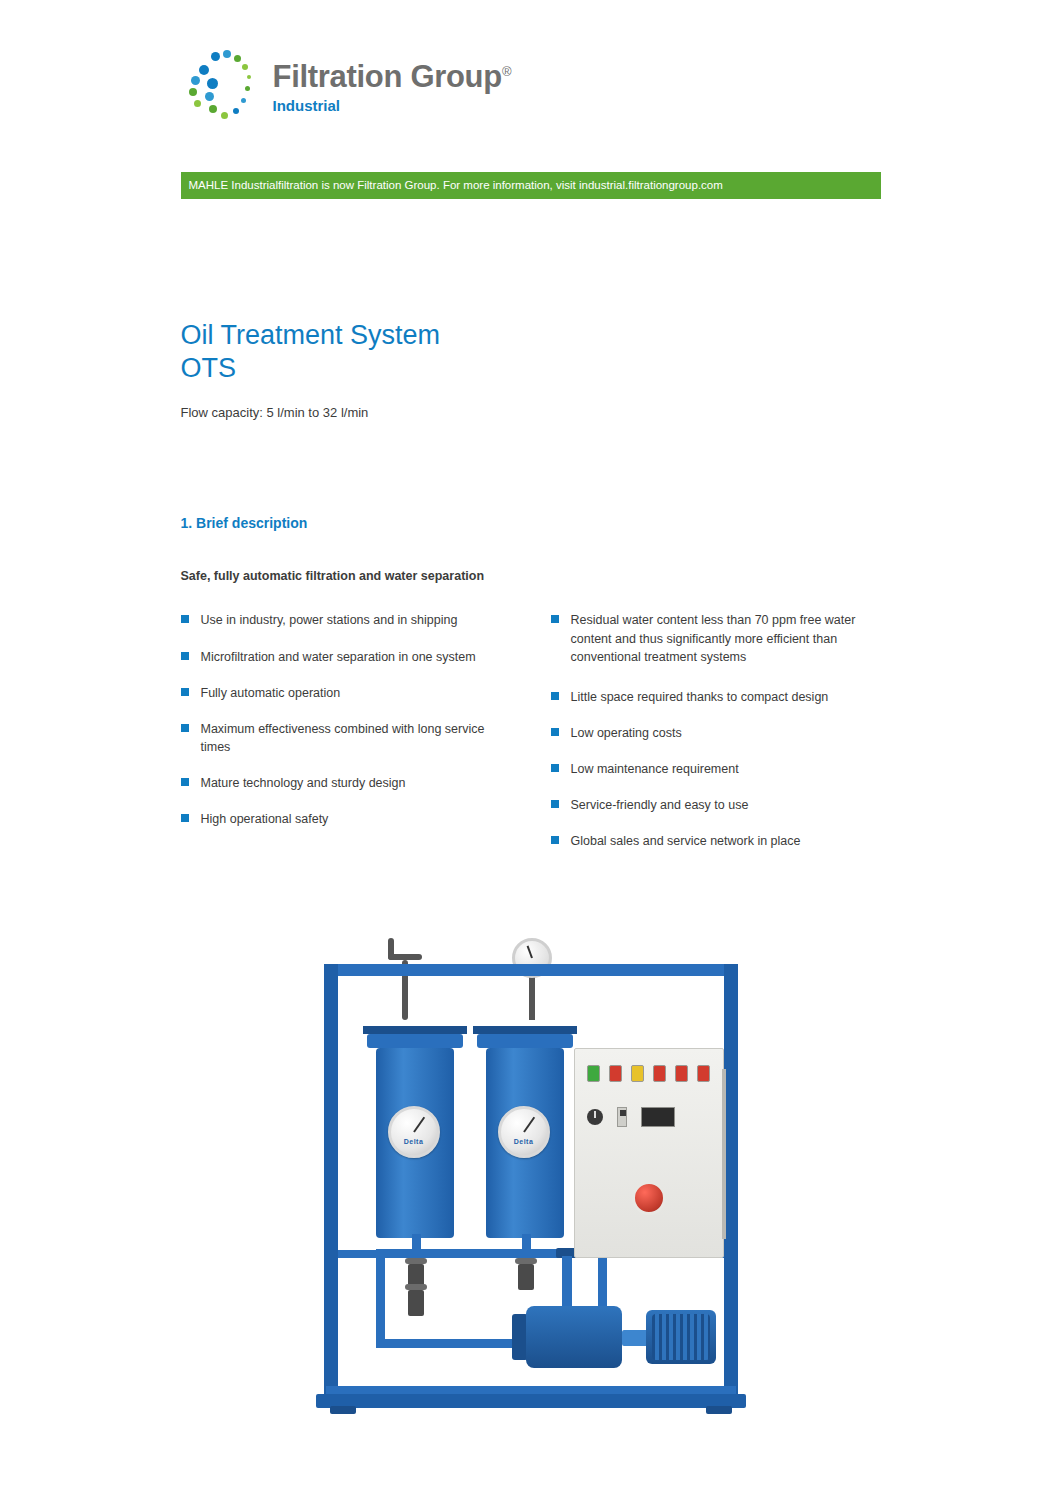Filtration Group®
Industrial
MAHLE Industrialfiltration is now Filtration Group. For more information, visit industrial.filtrationgroup.com
Oil Treatment SystemOTS
Flow capacity: 5 l/min to 32 l/min
1. Brief description
Safe, fully automatic filtration and water separation
Use in industry, power stations and in shipping
Microfiltration and water separation in one system
Fully automatic operation
Maximum effectiveness combined with long service times
Mature technology and sturdy design
High operational safety
Residual water content less than 70 ppm free water content and thus significantly more efficient than conventional treatment systems
Little space required thanks to compact design
Low operating costs
Low maintenance requirement
Service-friendly and easy to use
Global sales and service network in place
Delta
Delta